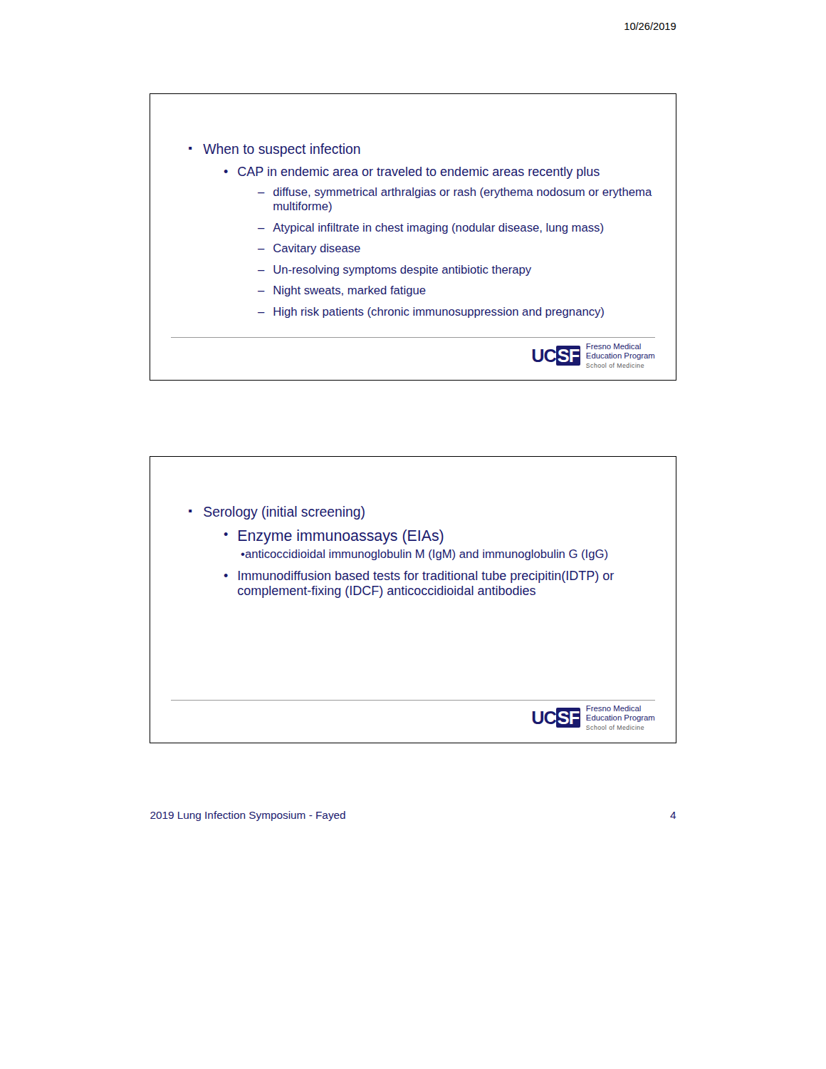10/26/2019
When to suspect infection
CAP in endemic area or traveled to endemic areas recently plus
diffuse, symmetrical arthralgias or rash (erythema nodosum or erythema multiforme)
Atypical infiltrate in chest imaging (nodular disease, lung mass)
Cavitary disease
Un-resolving symptoms despite antibiotic therapy
Night sweats, marked fatigue
High risk patients (chronic immunosuppression and pregnancy)
UCSF Fresno Medical
Education Program
School of Medicine
Serology (initial screening)
Enzyme immunoassays (EIAs)
anticoccidioidal immunoglobulin M (IgM) and immunoglobulin G (IgG)
Immunodiffusion based tests for traditional tube precipitin(IDTP) or complement-fixing (IDCF) anticoccidioidal antibodies
UCSF Fresno Medical
Education Program
School of Medicine
2019 Lung Infection Symposium - Fayed 4